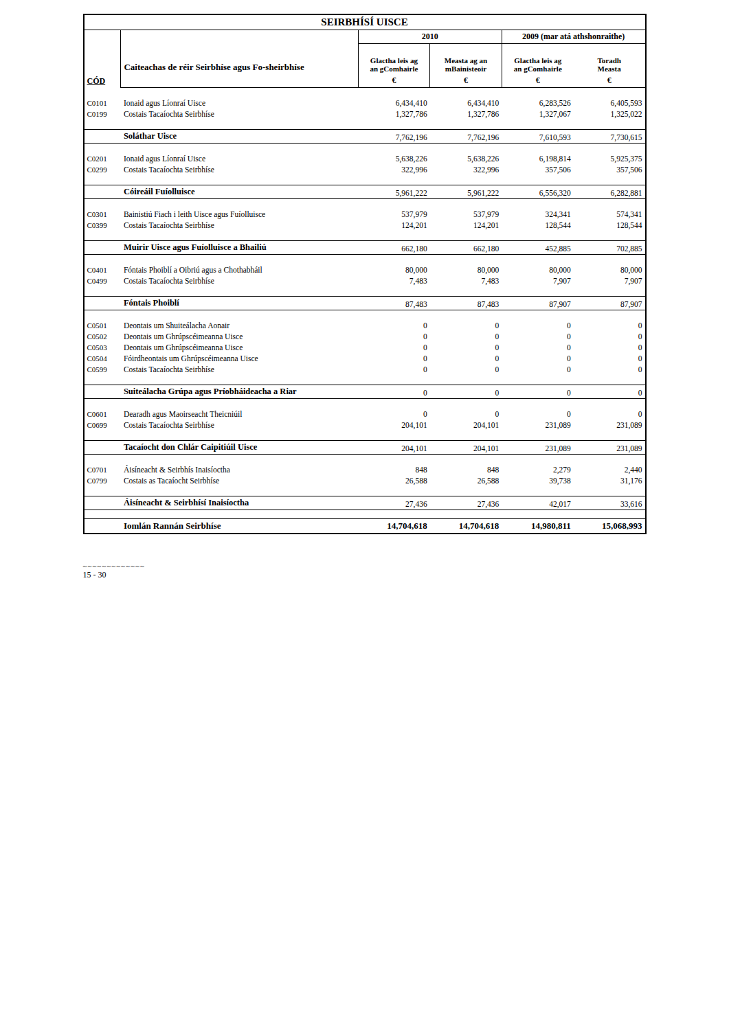| SEIRBHÍSÍ UISCE |
| | | 2010 | 2009 (mar atá athshonraithe) |
| | Caiteachas de réir Seirbhíse agus Fo-sheirbhíse | Glactha leis ag an gComhairle | Measta ag an mBainisteoir | Glactha leis ag an gComhairle | Toradh Measta |
| CÓD | | € | € | € | € |
| C0101 | Ionaid agus Líonraí Uisce | 6,434,410 | 6,434,410 | 6,283,526 | 6,405,593 |
| C0199 | Costais Tacaíochta Seirbhíse | 1,327,786 | 1,327,786 | 1,327,067 | 1,325,022 |
| | Soláthar Uisce | 7,762,196 | 7,762,196 | 7,610,593 | 7,730,615 |
| C0201 | Ionaid agus Líonraí Uisce | 5,638,226 | 5,638,226 | 6,198,814 | 5,925,375 |
| C0299 | Costais Tacaíochta Seirbhíse | 322,996 | 322,996 | 357,506 | 357,506 |
| | Cóireáil Fuíolluisce | 5,961,222 | 5,961,222 | 6,556,320 | 6,282,881 |
| C0301 | Bainistiú Fiach i leith Uisce agus Fuíolluisce | 537,979 | 537,979 | 324,341 | 574,341 |
| C0399 | Costais Tacaíochta Seirbhíse | 124,201 | 124,201 | 128,544 | 128,544 |
| | Muirir Uisce agus Fuíolluisce a Bhailiú | 662,180 | 662,180 | 452,885 | 702,885 |
| C0401 | Fóntais Phoiblí a Oibriú agus a Chothabháil | 80,000 | 80,000 | 80,000 | 80,000 |
| C0499 | Costais Tacaíochta Seirbhíse | 7,483 | 7,483 | 7,907 | 7,907 |
| | Fóntais Phoiblí | 87,483 | 87,483 | 87,907 | 87,907 |
| C0501 | Deontais um Shuiteálacha Aonair | 0 | 0 | 0 | 0 |
| C0502 | Deontais um Ghrúpscéimeanna Uisce | 0 | 0 | 0 | 0 |
| C0503 | Deontais um Ghrúpscéimeanna Uisce | 0 | 0 | 0 | 0 |
| C0504 | Fóirdheontais um Ghrúpscéimeanna Uisce | 0 | 0 | 0 | 0 |
| C0599 | Costais Tacaíochta Seirbhíse | 0 | 0 | 0 | 0 |
| | Suiteálacha Grúpa agus Príobháideacha a Riar | 0 | 0 | 0 | 0 |
| C0601 | Dearadh agus Maoirseacht Theicniúil | 0 | 0 | 0 | 0 |
| C0699 | Costais Tacaíochta Seirbhíse | 204,101 | 204,101 | 231,089 | 231,089 |
| | Tacaíocht don Chlár Caipitiúil Uisce | 204,101 | 204,101 | 231,089 | 231,089 |
| C0701 | Áisíneacht & Seirbhís Inaisíoctha | 848 | 848 | 2,279 | 2,440 |
| C0799 | Costais as Tacaíocht Seirbhíse | 26,588 | 26,588 | 39,738 | 31,176 |
| | Áisíneacht & Seirbhísí Inaisíoctha | 27,436 | 27,436 | 42,017 | 33,616 |
| | Iomlán Rannán Seirbhíse | 14,704,618 | 14,704,618 | 14,980,811 | 15,068,993 |
~~~~~~~~~~~~~
15 - 30